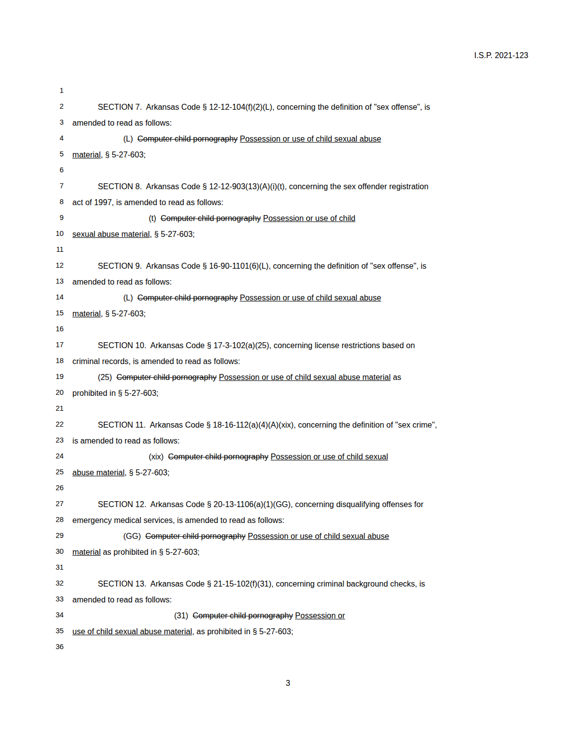I.S.P. 2021-123
1
2 SECTION 7. Arkansas Code § 12-12-104(f)(2)(L), concerning the definition of "sex offense", is
3 amended to read as follows:
4(L) Computer child pornography Possession or use of child sexual abuse
5 material, § 5-27-603;
6
7 SECTION 8. Arkansas Code § 12-12-903(13)(A)(i)(t), concerning the sex offender registration
8 act of 1997, is amended to read as follows:
9(t) Computer child pornography Possession or use of child
10 sexual abuse material, § 5-27-603;
11
12 SECTION 9. Arkansas Code § 16-90-1101(6)(L), concerning the definition of "sex offense", is
13 amended to read as follows:
14(L) Computer child pornography Possession or use of child sexual abuse
15 material, § 5-27-603;
16
17 SECTION 10. Arkansas Code § 17-3-102(a)(25), concerning license restrictions based on
18 criminal records, is amended to read as follows:
19(25) Computer child pornography Possession or use of child sexual abuse material as
20 prohibited in § 5-27-603;
21
22 SECTION 11. Arkansas Code § 18-16-112(a)(4)(A)(xix), concerning the definition of "sex crime",
23 is amended to read as follows:
24(xix) Computer child pornography Possession or use of child sexual
25 abuse material, § 5-27-603;
26
27 SECTION 12. Arkansas Code § 20-13-1106(a)(1)(GG), concerning disqualifying offenses for
28 emergency medical services, is amended to read as follows:
29(GG) Computer child pornography Possession or use of child sexual abuse
30 material as prohibited in § 5-27-603;
31
32 SECTION 13. Arkansas Code § 21-15-102(f)(31), concerning criminal background checks, is
33 amended to read as follows:
34(31) Computer child pornography Possession or
35 use of child sexual abuse material, as prohibited in § 5-27-603;
36
3